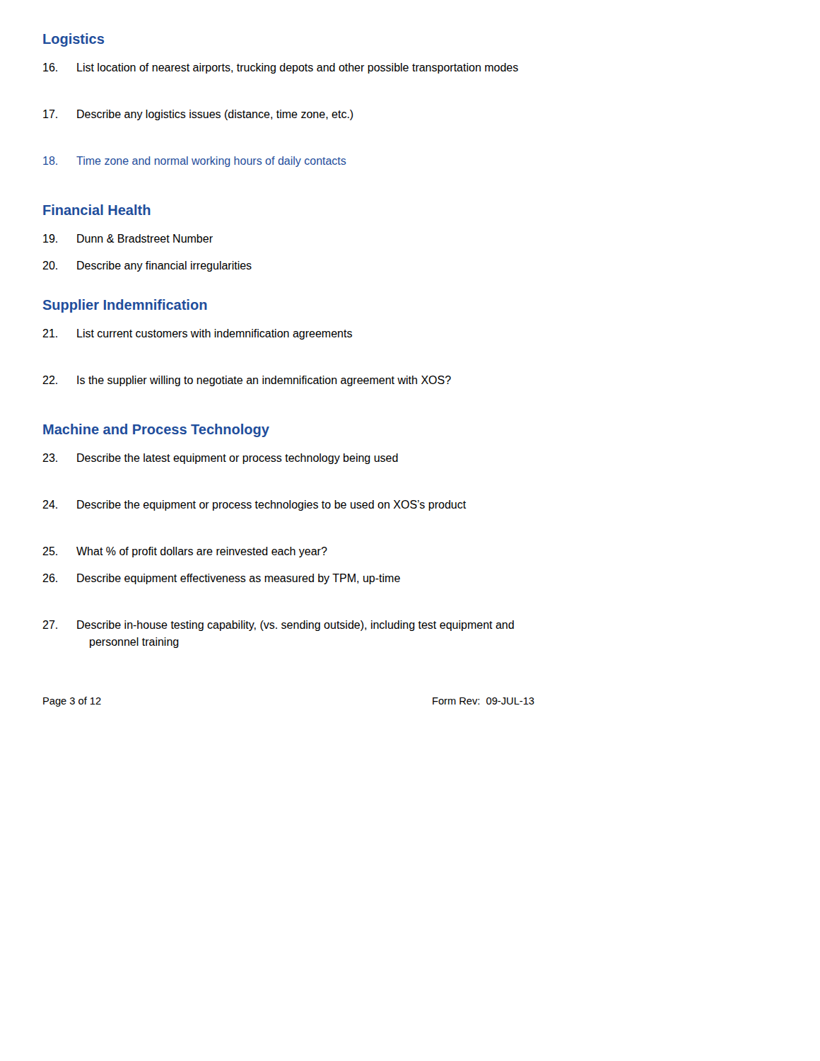Logistics
16. List location of nearest airports, trucking depots and other possible transportation modes
17. Describe any logistics issues (distance, time zone, etc.)
18. Time zone and normal working hours of daily contacts
Financial Health
19. Dunn & Bradstreet Number
20. Describe any financial irregularities
Supplier Indemnification
21. List current customers with indemnification agreements
22. Is the supplier willing to negotiate an indemnification agreement with XOS?
Machine and Process Technology
23. Describe the latest equipment or process technology being used
24. Describe the equipment or process technologies to be used on XOS’s product
25. What % of profit dollars are reinvested each year?
26. Describe equipment effectiveness as measured by TPM, up-time
27. Describe in-house testing capability, (vs. sending outside), including test equipment and
personnel training
Page 3 of 12 Form Rev: 09-JUL-13